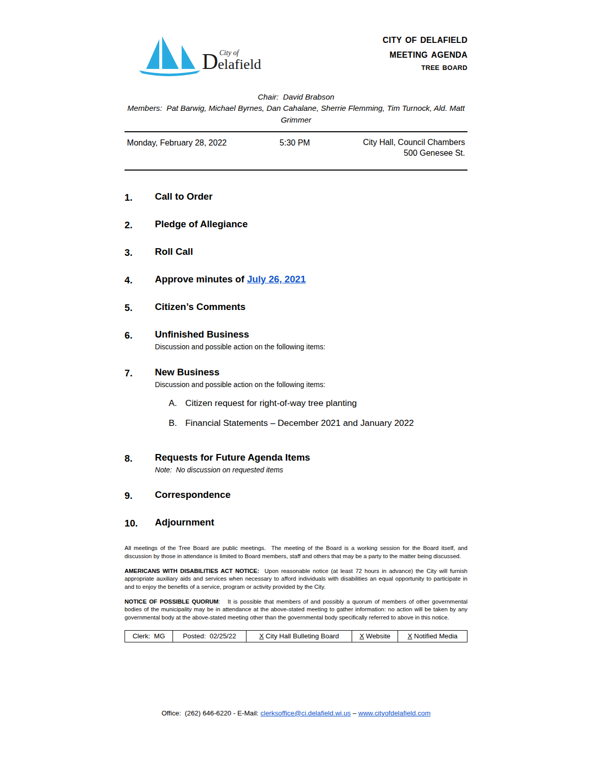D elafield City of
City of Delafield
Meeting Agenda
Tree Board
Chair: David Brabson
Members: Pat Barwig, Michael Byrnes, Dan Cahalane, Sherrie Flemming, Tim Turnock, Ald. Matt Grimmer
Monday, February 28, 2022
5:30 PM
City Hall, Council Chambers
500 Genesee St.
1.
Call to Order
2.
Pledge of Allegiance
3.
Roll Call
4.
Approve minutes of July 26, 2021
5.
Citizen’s Comments
6.
Unfinished Business
Discussion and possible action on the following items:
7.
New Business
Discussion and possible action on the following items:
A.
Citizen request for right-of-way tree planting
B.
Financial Statements – December 2021 and January 2022
8.
Requests for Future Agenda Items
Note: No discussion on requested items
9.
Correspondence
10.
Adjournment
All meetings of the Tree Board are public meetings. The meeting of the Board is a working session for the Board itself, and discussion by those in attendance is limited to Board members, staff and others that may be a party to the matter being discussed.
AMERICANS WITH DISABILITIES ACT NOTICE: Upon reasonable notice (at least 72 hours in advance) the City will furnish appropriate auxiliary aids and services when necessary to afford individuals with disabilities an equal opportunity to participate in and to enjoy the benefits of a service, program or activity provided by the City.
NOTICE OF POSSIBLE QUORUM: It is possible that members of and possibly a quorum of members of other governmental bodies of the municipality may be in attendance at the above-stated meeting to gather information: no action will be taken by any governmental body at the above-stated meeting other than the governmental body specifically referred to above in this notice.
| Clerk: MG | Posted: 02/25/22 | X City Hall Bulleting Board | X Website | X Notified Media |
Office: (262) 646-6220 - E-Mail: clerksoffice@ci.delafield.wi.us – www.cityofdelafield.com